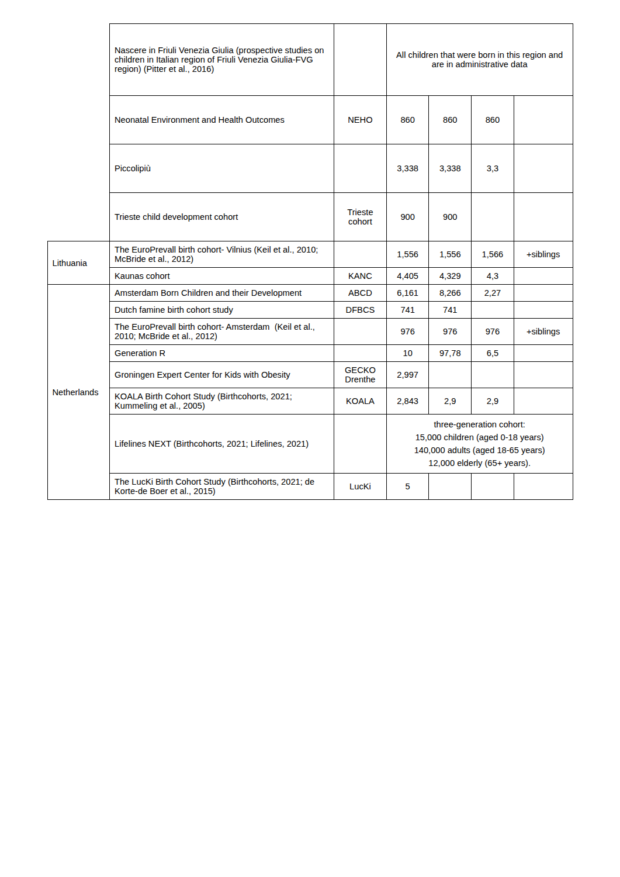| | Nascere in Friuli Venezia Giulia (prospective studies on children in Italian region of Friuli Venezia Giulia-FVG region) (Pitter et al., 2016) | | All children that were born in this region and are in administrative data |
| | Neonatal Environment and Health Outcomes | NEHO | 860 | 860 | 860 | |
| | Piccolipiù | | 3,338 | 3,338 | 3,3 | |
| | Trieste child development cohort | Trieste cohort | 900 | 900 | | |
| Lithuania | The EuroPrevall birth cohort- Vilnius (Keil et al., 2010; McBride et al., 2012) | | 1,556 | 1,556 | 1,566 | +siblings |
| Kaunas cohort | KANC | 4,405 | 4,329 | 4,3 | |
| Netherlands | Amsterdam Born Children and their Development | ABCD | 6,161 | 8,266 | 2,27 | |
| Dutch famine birth cohort study | DFBCS | 741 | 741 | | |
| The EuroPrevall birth cohort- Amsterdam (Keil et al., 2010; McBride et al., 2012) | | 976 | 976 | 976 | +siblings |
| Generation R | | 10 | 97,78 | 6,5 | |
| Groningen Expert Center for Kids with Obesity | GECKO Drenthe | 2,997 | | | |
| KOALA Birth Cohort Study (Birthcohorts, 2021; Kummeling et al., 2005) | KOALA | 2,843 | 2,9 | 2,9 | |
| Lifelines NEXT (Birthcohorts, 2021; Lifelines, 2021) | | three-generation cohort: 15,000 children (aged 0-18 years) 140,000 adults (aged 18-65 years) 12,000 elderly (65+ years). |
| The LucKi Birth Cohort Study (Birthcohorts, 2021; de Korte-de Boer et al., 2015) | LucKi | 5 | | | |